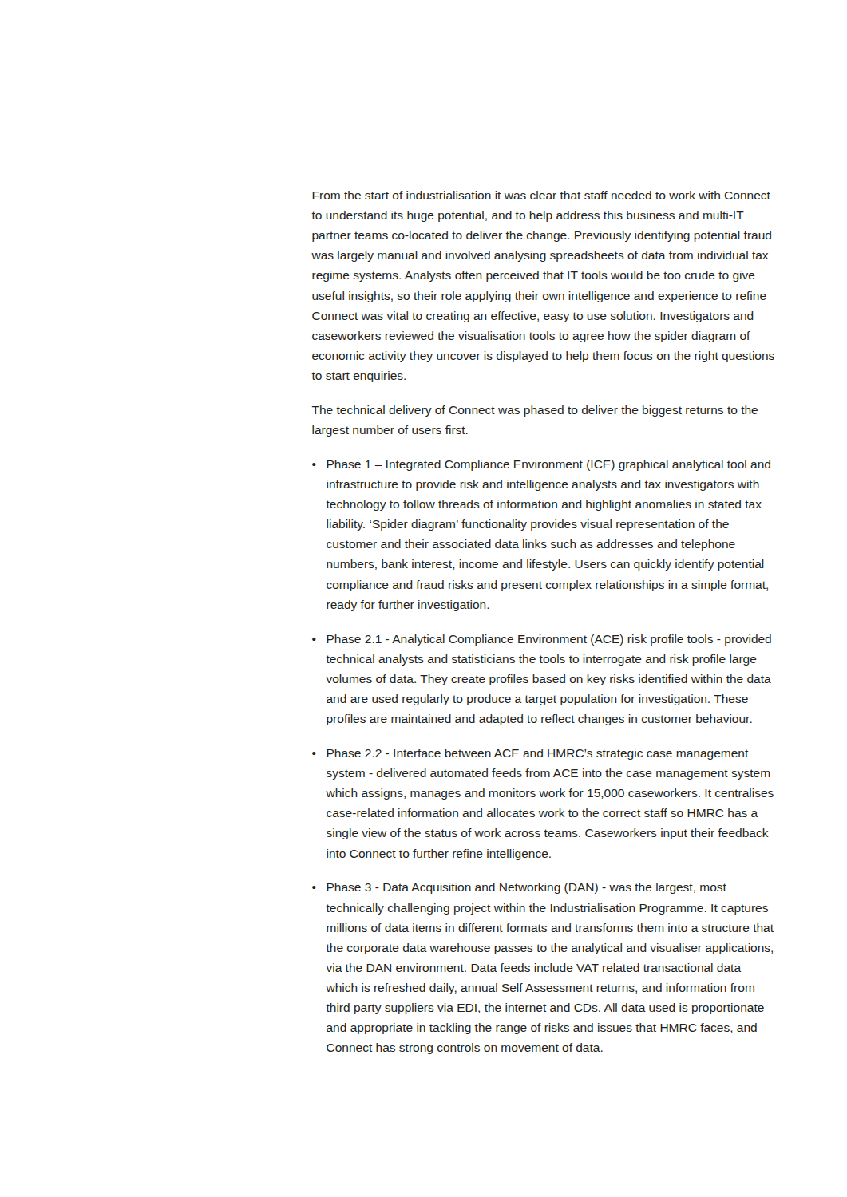From the start of industrialisation it was clear that staff needed to work with Connect to understand its huge potential, and to help address this business and multi-IT partner teams co-located to deliver the change. Previously identifying potential fraud was largely manual and involved analysing spreadsheets of data from individual tax regime systems. Analysts often perceived that IT tools would be too crude to give useful insights, so their role applying their own intelligence and experience to refine Connect was vital to creating an effective, easy to use solution. Investigators and caseworkers reviewed the visualisation tools to agree how the spider diagram of economic activity they uncover is displayed to help them focus on the right questions to start enquiries.
The technical delivery of Connect was phased to deliver the biggest returns to the largest number of users first.
Phase 1 – Integrated Compliance Environment (ICE) graphical analytical tool and infrastructure to provide risk and intelligence analysts and tax investigators with technology to follow threads of information and highlight anomalies in stated tax liability. ‘Spider diagram’ functionality provides visual representation of the customer and their associated data links such as addresses and telephone numbers, bank interest, income and lifestyle. Users can quickly identify potential compliance and fraud risks and present complex relationships in a simple format, ready for further investigation.
Phase 2.1 - Analytical Compliance Environment (ACE) risk profile tools - provided technical analysts and statisticians the tools to interrogate and risk profile large volumes of data. They create profiles based on key risks identified within the data and are used regularly to produce a target population for investigation. These profiles are maintained and adapted to reflect changes in customer behaviour.
Phase 2.2 - Interface between ACE and HMRC’s strategic case management system - delivered automated feeds from ACE into the case management system which assigns, manages and monitors work for 15,000 caseworkers. It centralises case-related information and allocates work to the correct staff so HMRC has a single view of the status of work across teams. Caseworkers input their feedback into Connect to further refine intelligence.
Phase 3 - Data Acquisition and Networking (DAN) - was the largest, most technically challenging project within the Industrialisation Programme. It captures millions of data items in different formats and transforms them into a structure that the corporate data warehouse passes to the analytical and visualiser applications, via the DAN environment. Data feeds include VAT related transactional data which is refreshed daily, annual Self Assessment returns, and information from third party suppliers via EDI, the internet and CDs. All data used is proportionate and appropriate in tackling the range of risks and issues that HMRC faces, and Connect has strong controls on movement of data.